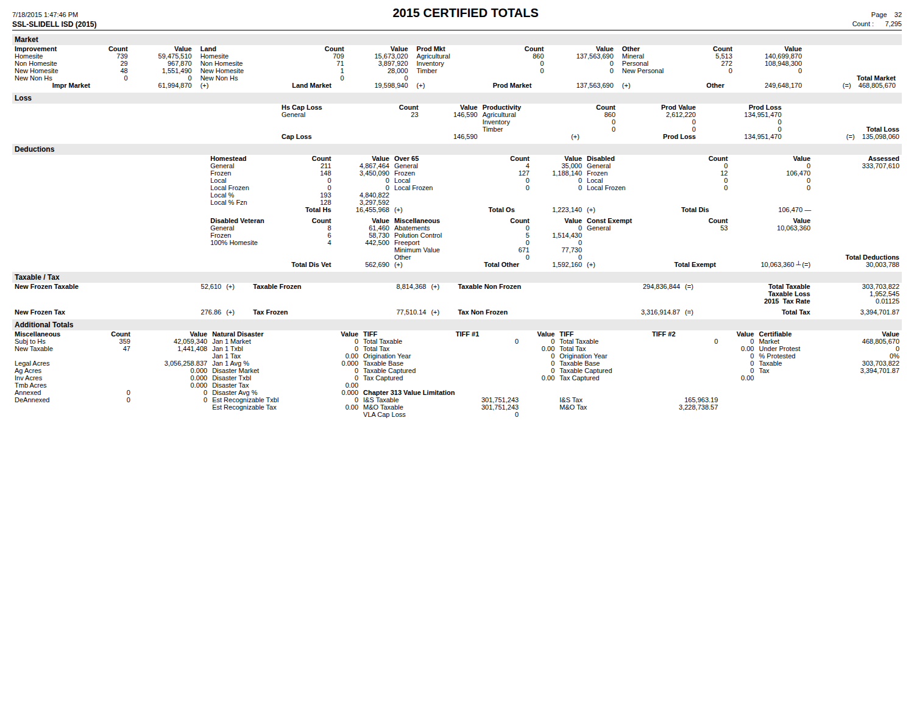7/18/2015 1:47:46 PM
2015 CERTIFIED TOTALS
Page 32
SSL-SLIDELL ISD (2015)
Count : 7,295
Market
| Improvement | Count | Value | Land | Count | Value | Prod Mkt | Count | Value | Other | Count | Value | |
| Homesite | 739 | 59,475,510 | Homesite | 709 | 15,673,020 | Agricultural | 860 | 137,563,690 | Mineral | 5,513 | 140,699,870 | |
| Non Homesite | 29 | 967,870 | Non Homesite | 71 | 3,897,920 | Inventory | 0 | 0 | Personal | 272 | 108,948,300 | |
| New Homesite | 48 | 1,551,490 | New Homesite | 1 | 28,000 | Timber | 0 | 0 | New Personal | 0 | 0 | |
| New Non Hs | 0 | 0 | New Non Hs | 0 | 0 | | | | | | | Total Market |
| Impr Market | 61,994,870 | (+) | Land Market | 19,598,940 | (+) | Prod Market | 137,563,690 | (+) | Other | 249,648,170 | (=) 468,805,670 |
Loss
| | Hs Cap Loss | Count | Value | Productivity | Count | Prod Value | Prod Loss | |
| | General | 23 | 146,590 | Agricultural | 860 | 2,612,220 | 134,951,470 | |
| | | | | Inventory | 0 | 0 | 0 | |
| | | | | Timber | 0 | 0 | 0 | Total Loss |
| | Cap Loss | | 146,590 | | (+) | Prod Loss | 134,951,470 | (=) 135,098,060 |
Deductions
| | Homestead | Count | Value | Over 65 | Count | Value | Disabled | Count | Value | Assessed |
| | General | 211 | 4,867,464 | General | 4 | 35,000 | General | 0 | 0 | 333,707,610 |
| | Frozen | 148 | 3,450,090 | Frozen | 127 | 1,188,140 | Frozen | 12 | 106,470 | |
| | Local | 0 | 0 | Local | 0 | 0 | Local | 0 | 0 | |
| | Local Frozen | 0 | 0 | Local Frozen | 0 | 0 | Local Frozen | 0 | 0 | |
| | Local % | 193 | 4,840,822 | | | | | | | |
| | Local % Fzn | 128 | 3,297,592 | | | | | | | |
| | Total Hs | 16,455,968 | (+) | Total Os | 1,223,140 | (+) | Total Dis | 106,470 — | |
| | Disabled Veteran | Count | Value | Miscellaneous | Count | Value | Const Exempt | Count | Value | |
| | General | 8 | 61,460 | Abatements | 0 | 0 | General | 53 | 10,063,360 | |
| | Frozen | 6 | 58,730 | Polution Control | 5 | 1,514,430 | | | | |
| | 100% Homesite | 4 | 442,500 | Freeport | 0 | 0 | | | | |
| | | | | Minimum Value | 671 | 77,730 | | | | |
| | | | | Other | 0 | 0 | | | | Total Deductions |
| | Total Dis Vet | 562,690 | (+) | Total Other | 1,592,160 | (+) | Total Exempt | 10,063,360 ┴ (=) | 30,003,788 |
Taxable / Tax
| New Frozen Taxable | 52,610 | (+) | Taxable Frozen | 8,814,368 | (+) | Taxable Non Frozen | 294,836,844 | (=) | Total Taxable | 303,703,822 |
| | Taxable Loss | 1,952,545 |
| | 2015 Tax Rate | 0.01125 |
| New Frozen Tax | 276.86 | (+) | Tax Frozen | 77,510.14 | (+) | Tax Non Frozen | 3,316,914.87 | (=) | Total Tax | 3,394,701.87 |
Additional Totals
| Miscellaneous | Count | Value | Natural Disaster | Value | TIFF | TIFF #1 | Value | TIFF | TIFF #2 | Value | Certifiable | Value |
| Subj to Hs | 359 | 42,059,340 | Jan 1 Market | 0 | Total Taxable | 0 | 0 | Total Taxable | 0 | 0 | Market | 468,805,670 |
| New Taxable | 47 | 1,441,408 | Jan 1 Txbl | 0 | Total Tax | | 0.00 | Total Tax | | 0.00 | Under Protest | 0 |
| | | | Jan 1 Tax | 0.00 | Origination Year | | 0 | Origination Year | | 0 | % Protested | 0% |
| Legal Acres | | 3,056,258.837 | Jan 1 Avg % | 0.000 | Taxable Base | | 0 | Taxable Base | | 0 | Taxable | 303,703,822 |
| Ag Acres | | 0.000 | Disaster Market | 0 | Taxable Captured | | 0 | Taxable Captured | | 0 | Tax | 3,394,701.87 |
| Inv Acres | | 0.000 | Disaster Txbl | 0 | Tax Captured | | 0.00 | Tax Captured | | 0.00 | | |
| Tmb Acres | | 0.000 | Disaster Tax | 0.00 | | | |
| Annexed | 0 | 0 | Disaster Avg % | 0.000 | Chapter 313 Value Limitation | | |
| DeAnnexed | 0 | 0 | Est Recognizable Txbl | 0 | I&S Taxable | 301,751,243 | | I&S Tax | 165,963.19 | | | |
| | | | Est Recognizable Tax | 0.00 | M&O Taxable | 301,751,243 | | M&O Tax | 3,228,738.57 | | | |
| | VLA Cap Loss | 0 | |